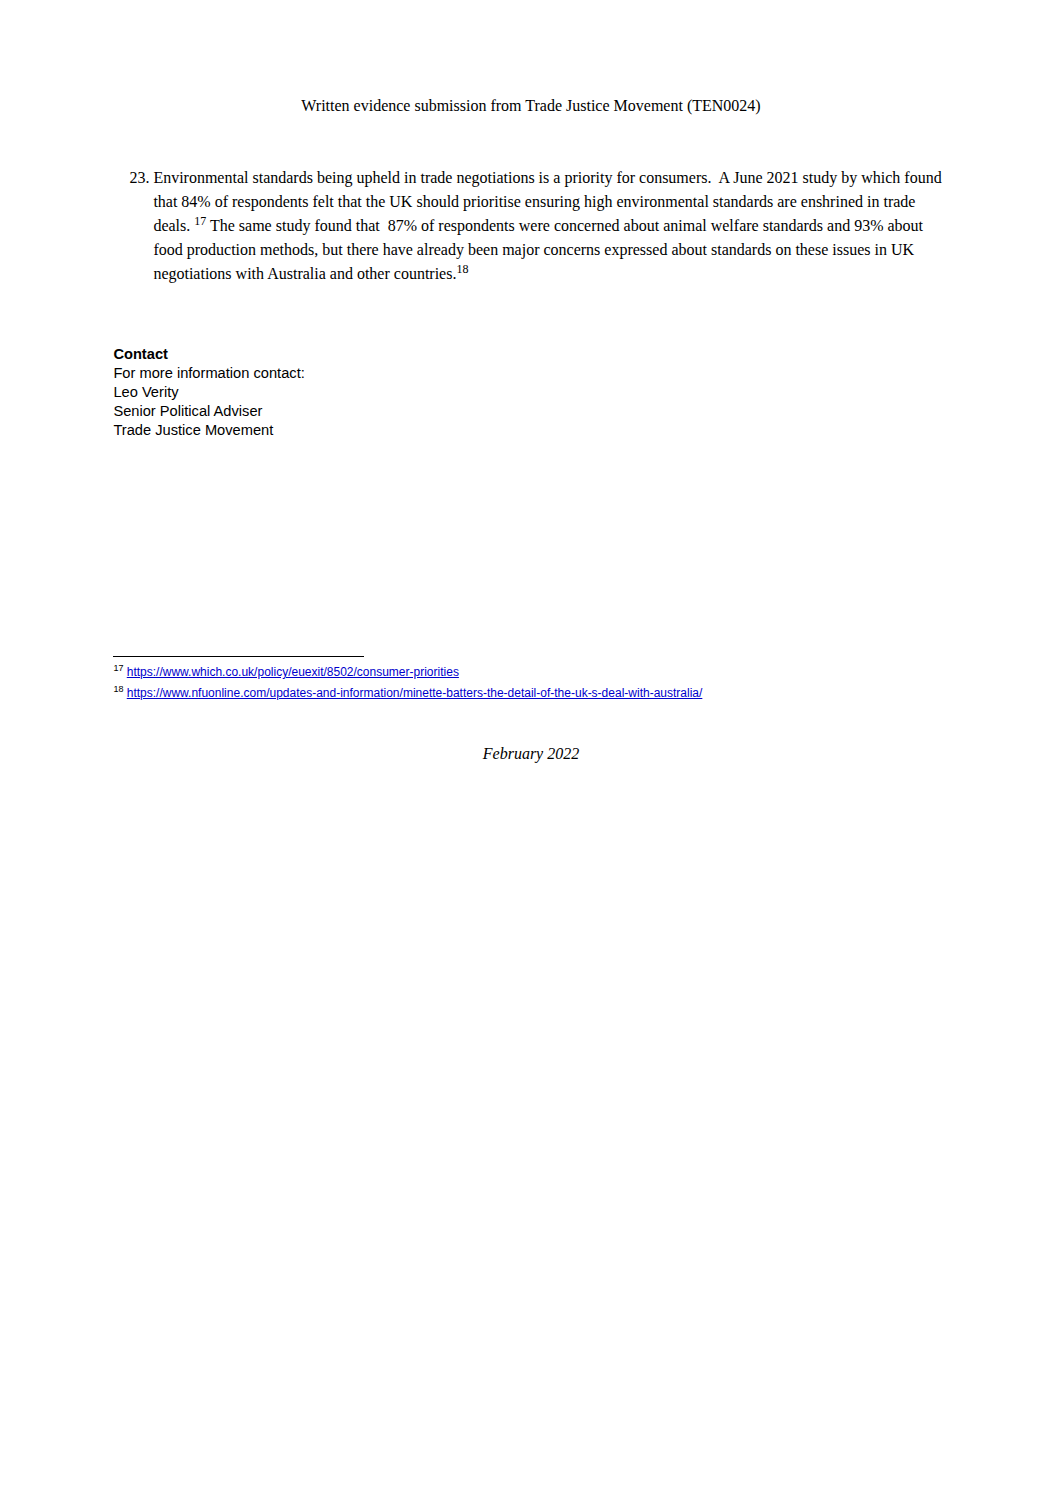Written evidence submission from Trade Justice Movement (TEN0024)
Environmental standards being upheld in trade negotiations is a priority for consumers. A June 2021 study by which found that 84% of respondents felt that the UK should prioritise ensuring high environmental standards are enshrined in trade deals. 17 The same study found that 87% of respondents were concerned about animal welfare standards and 93% about food production methods, but there have already been major concerns expressed about standards on these issues in UK negotiations with Australia and other countries.18
Contact
For more information contact:
Leo Verity
Senior Political Adviser
Trade Justice Movement
17 https://www.which.co.uk/policy/euexit/8502/consumer-priorities
18 https://www.nfuonline.com/updates-and-information/minette-batters-the-detail-of-the-uk-s-deal-with-australia/
February 2022